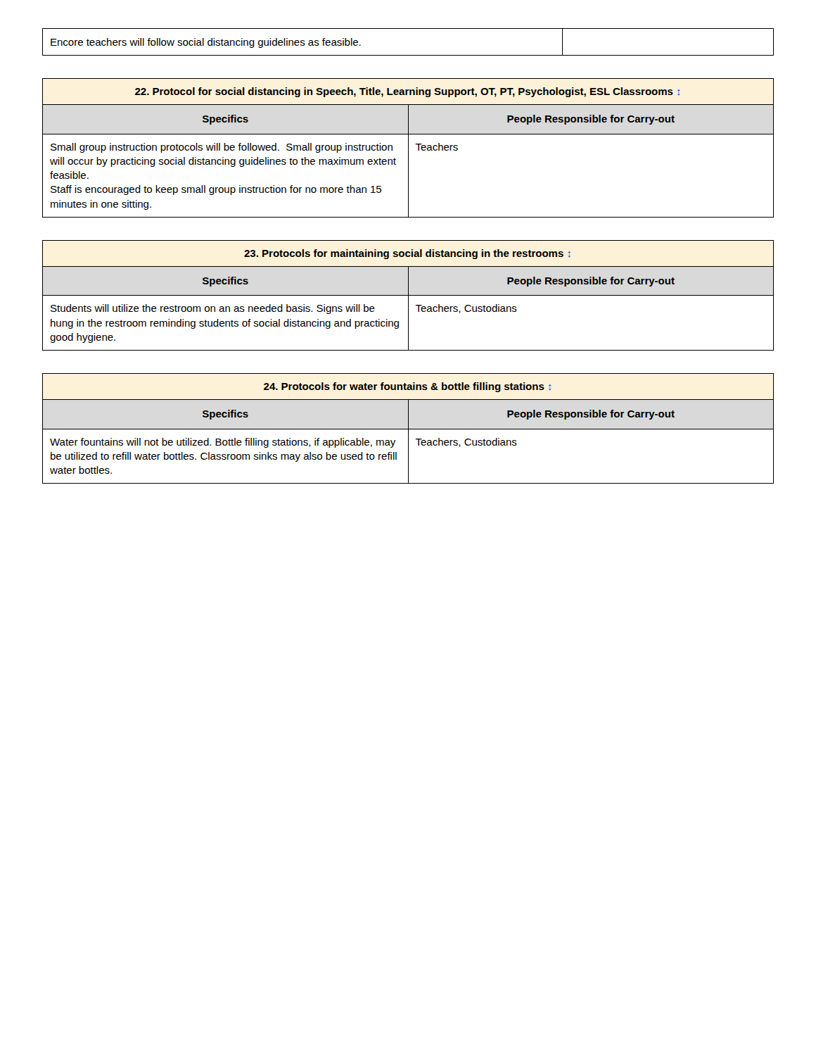| Encore teachers will follow social distancing guidelines as feasible. | |
| 22 . Protocol for social distancing in Speech, Title, Learning Support, OT, PT, Psychologist, ESL Classrooms ↕ |
| Specifics | People Responsible for Carry-out |
| Small group instruction protocols will be followed. Small group instruction will occur by practicing social distancing guidelines to the maximum extent feasible. Staff is encouraged to keep small group instruction for no more than 15 minutes in one sitting. | Teachers |
| 23. Protocols for maintaining social distancing in the restrooms ↕ |
| Specifics | People Responsible for Carry-out |
| Students will utilize the restroom on an as needed basis. Signs will be hung in the restroom reminding students of social distancing and practicing good hygiene. | Teachers, Custodians |
| 24. Protocols for water fountains & bottle filling stations ↕ |
| Specifics | People Responsible for Carry-out |
| Water fountains will not be utilized. Bottle filling stations, if applicable, may be utilized to refill water bottles. Classroom sinks may also be used to refill water bottles. | Teachers, Custodians |